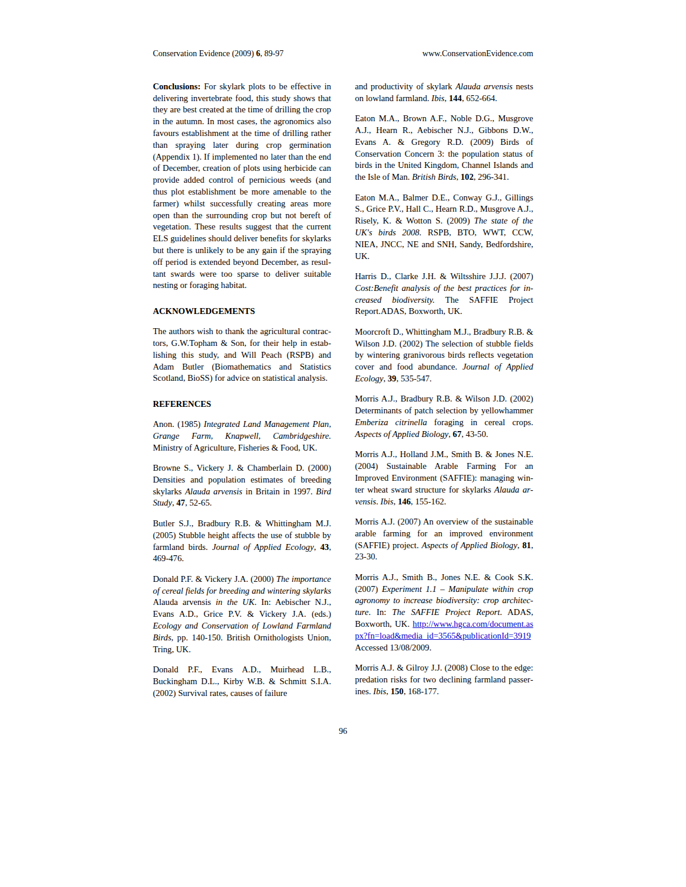Conservation Evidence (2009) 6, 89-97
www.ConservationEvidence.com
Conclusions: For skylark plots to be effective in delivering invertebrate food, this study shows that they are best created at the time of drilling the crop in the autumn. In most cases, the agronomics also favours establishment at the time of drilling rather than spraying later during crop germination (Appendix 1). If implemented no later than the end of December, creation of plots using herbicide can provide added control of pernicious weeds (and thus plot establishment be more amenable to the farmer) whilst successfully creating areas more open than the surrounding crop but not bereft of vegetation. These results suggest that the current ELS guidelines should deliver benefits for skylarks but there is unlikely to be any gain if the spraying off period is extended beyond December, as resultant swards were too sparse to deliver suitable nesting or foraging habitat.
ACKNOWLEDGEMENTS
The authors wish to thank the agricultural contractors, G.W.Topham & Son, for their help in establishing this study, and Will Peach (RSPB) and Adam Butler (Biomathematics and Statistics Scotland, BioSS) for advice on statistical analysis.
REFERENCES
Anon. (1985) Integrated Land Management Plan, Grange Farm, Knapwell, Cambridgeshire. Ministry of Agriculture, Fisheries & Food, UK.
Browne S., Vickery J. & Chamberlain D. (2000) Densities and population estimates of breeding skylarks Alauda arvensis in Britain in 1997. Bird Study, 47, 52-65.
Butler S.J., Bradbury R.B. & Whittingham M.J. (2005) Stubble height affects the use of stubble by farmland birds. Journal of Applied Ecology, 43, 469-476.
Donald P.F. & Vickery J.A. (2000) The importance of cereal fields for breeding and wintering skylarks Alauda arvensis in the UK. In: Aebischer N.J., Evans A.D., Grice P.V. & Vickery J.A. (eds.) Ecology and Conservation of Lowland Farmland Birds, pp. 140-150. British Ornithologists Union, Tring, UK.
Donald P.F., Evans A.D., Muirhead L.B., Buckingham D.L., Kirby W.B. & Schmitt S.I.A. (2002) Survival rates, causes of failure
and productivity of skylark Alauda arvensis nests on lowland farmland. Ibis, 144, 652-664.
Eaton M.A., Brown A.F., Noble D.G., Musgrove A.J., Hearn R., Aebischer N.J., Gibbons D.W., Evans A. & Gregory R.D. (2009) Birds of Conservation Concern 3: the population status of birds in the United Kingdom, Channel Islands and the Isle of Man. British Birds, 102, 296-341.
Eaton M.A., Balmer D.E., Conway G.J., Gillings S., Grice P.V., Hall C., Hearn R.D., Musgrove A.J., Risely, K. & Wotton S. (2009) The state of the UK's birds 2008. RSPB, BTO, WWT, CCW, NIEA, JNCC, NE and SNH, Sandy, Bedfordshire, UK.
Harris D., Clarke J.H. & Wiltsshire J.J.J. (2007) Cost:Benefit analysis of the best practices for increased biodiversity. The SAFFIE Project Report.ADAS, Boxworth, UK.
Moorcroft D., Whittingham M.J., Bradbury R.B. & Wilson J.D. (2002) The selection of stubble fields by wintering granivorous birds reflects vegetation cover and food abundance. Journal of Applied Ecology, 39, 535-547.
Morris A.J., Bradbury R.B. & Wilson J.D. (2002) Determinants of patch selection by yellowhammer Emberiza citrinella foraging in cereal crops. Aspects of Applied Biology, 67, 43-50.
Morris A.J., Holland J.M., Smith B. & Jones N.E. (2004) Sustainable Arable Farming For an Improved Environment (SAFFIE): managing winter wheat sward structure for skylarks Alauda arvensis. Ibis, 146, 155-162.
Morris A.J. (2007) An overview of the sustainable arable farming for an improved environment (SAFFIE) project. Aspects of Applied Biology, 81, 23-30.
Morris A.J., Smith B., Jones N.E. & Cook S.K. (2007) Experiment 1.1 – Manipulate within crop agronomy to increase biodiversity: crop architecture. In: The SAFFIE Project Report. ADAS, Boxworth, UK. http://www.hgca.com/document.aspx?fn=load&media_id=3565&publicationId=3919 Accessed 13/08/2009.
Morris A.J. & Gilroy J.J. (2008) Close to the edge: predation risks for two declining farmland passerines. Ibis, 150, 168-177.
96